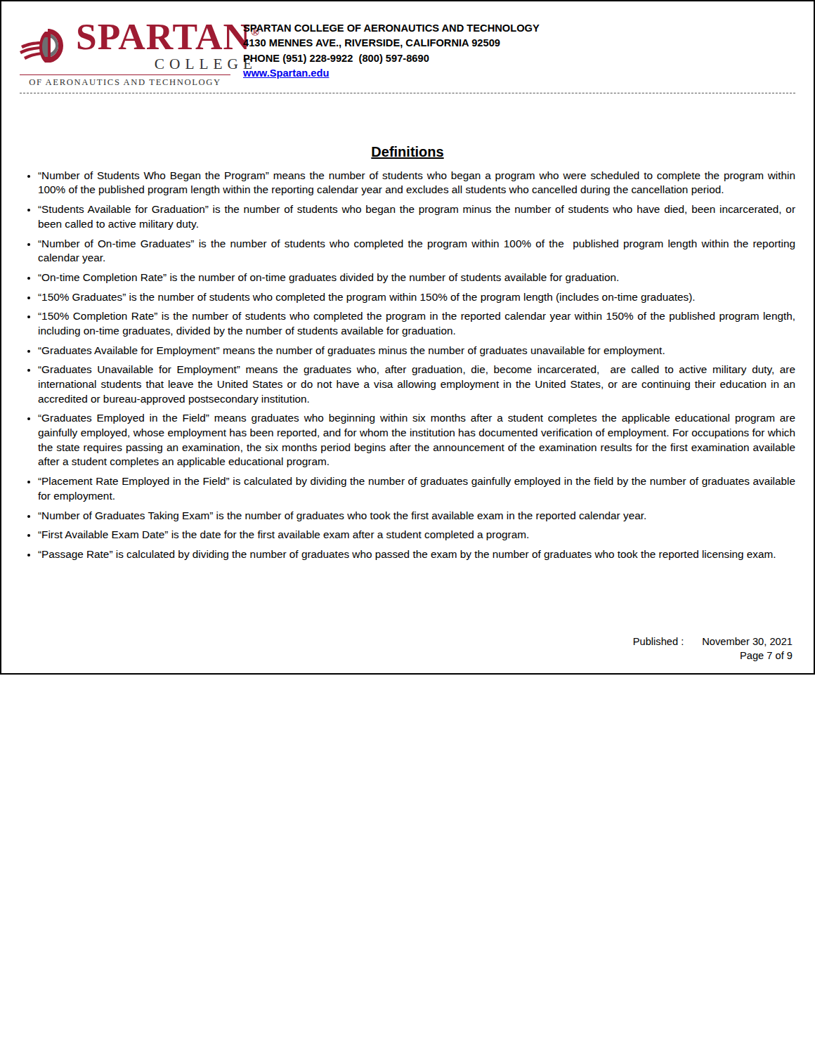SPARTAN®
COLLEGE
OF AERONAUTICS AND TECHNOLOGY
SPARTAN COLLEGE OF AERONAUTICS AND TECHNOLOGY
4130 MENNES AVE., RIVERSIDE, CALIFORNIA 92509
PHONE (951) 228-9922 (800) 597-8690
www.Spartan.edu
Definitions
“Number of Students Who Began the Program” means the number of students who began a program who were scheduled to complete the program within 100% of the published program length within the reporting calendar year and excludes all students who cancelled during the cancellation period.
“Students Available for Graduation” is the number of students who began the program minus the number of students who have died, been incarcerated, or been called to active military duty.
“Number of On-time Graduates” is the number of students who completed the program within 100% of the published program length within the reporting calendar year.
“On-time Completion Rate” is the number of on-time graduates divided by the number of students available for graduation.
“150% Graduates” is the number of students who completed the program within 150% of the program length (includes on-time graduates).
“150% Completion Rate” is the number of students who completed the program in the reported calendar year within 150% of the published program length, including on-time graduates, divided by the number of students available for graduation.
“Graduates Available for Employment” means the number of graduates minus the number of graduates unavailable for employment.
“Graduates Unavailable for Employment” means the graduates who, after graduation, die, become incarcerated, are called to active military duty, are international students that leave the United States or do not have a visa allowing employment in the United States, or are continuing their education in an accredited or bureau-approved postsecondary institution.
“Graduates Employed in the Field” means graduates who beginning within six months after a student completes the applicable educational program are gainfully employed, whose employment has been reported, and for whom the institution has documented verification of employment. For occupations for which the state requires passing an examination, the six months period begins after the announcement of the examination results for the first examination available after a student completes an applicable educational program.
“Placement Rate Employed in the Field” is calculated by dividing the number of graduates gainfully employed in the field by the number of graduates available for employment.
“Number of Graduates Taking Exam” is the number of graduates who took the first available exam in the reported calendar year.
“First Available Exam Date” is the date for the first available exam after a student completed a program.
“Passage Rate” is calculated by dividing the number of graduates who passed the exam by the number of graduates who took the reported licensing exam.
Published : November 30, 2021
Page 7 of 9